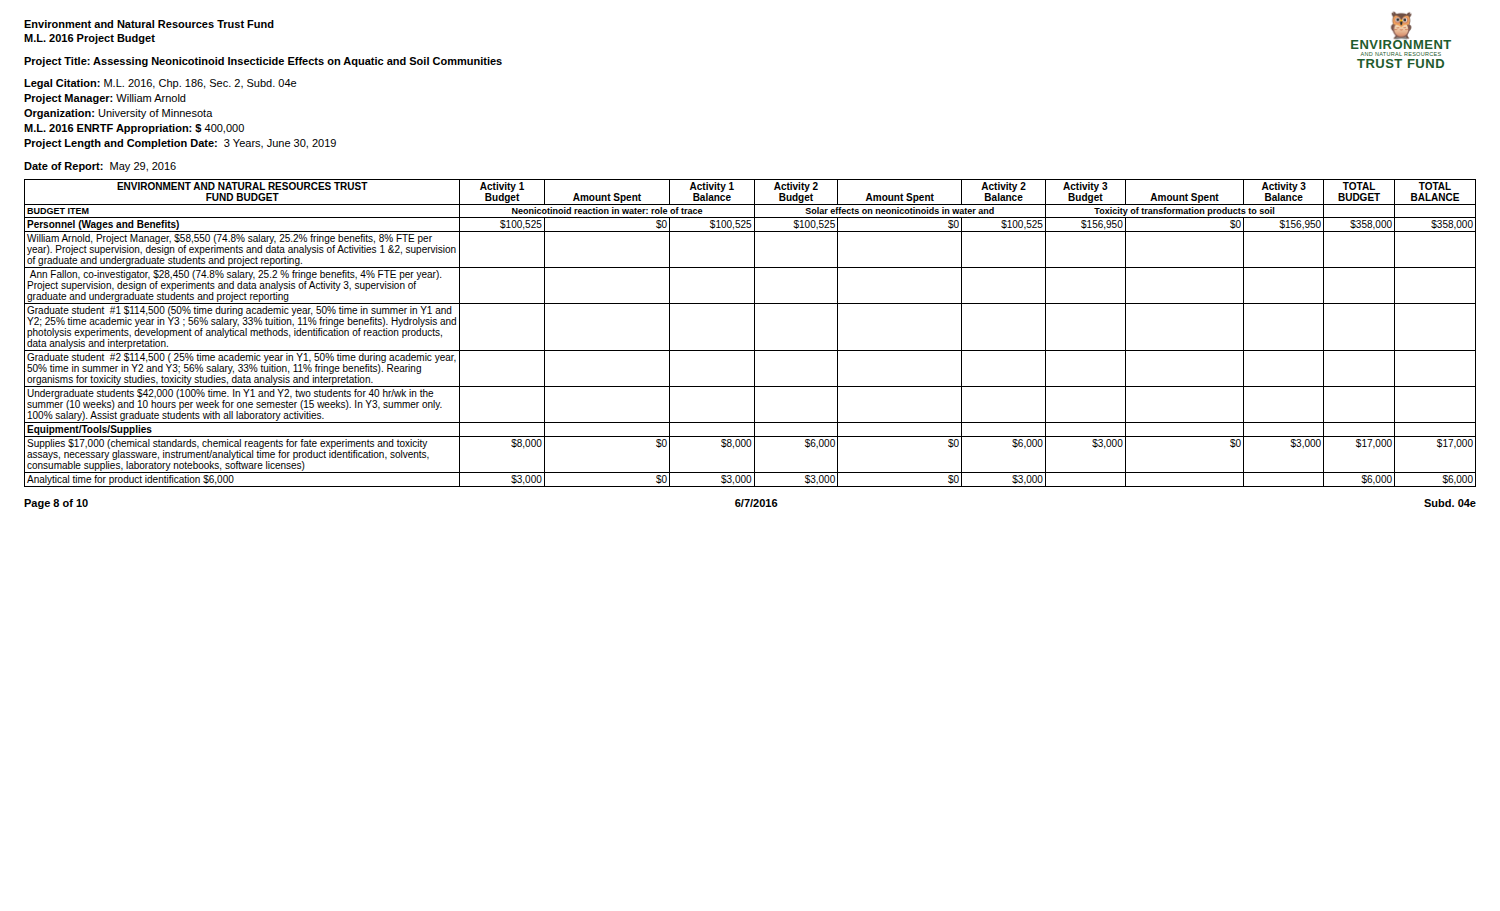🦉
ENVIRONMENT
AND NATURAL RESOURCES
TRUST FUND
Environment and Natural Resources Trust Fund
M.L. 2016 Project Budget
Project Title: Assessing Neonicotinoid Insecticide Effects on Aquatic and Soil Communities
Legal Citation: M.L. 2016, Chp. 186, Sec. 2, Subd. 04e
Project Manager: William Arnold
Organization: University of Minnesota
M.L. 2016 ENRTF Appropriation: $ 400,000
Project Length and Completion Date: 3 Years, June 30, 2019
Date of Report: May 29, 2016
| ENVIRONMENT AND NATURAL RESOURCES TRUST FUND BUDGET | Activity 1 Budget | Amount Spent | Activity 1 Balance | Activity 2 Budget | Amount Spent | Activity 2 Balance | Activity 3 Budget | Amount Spent | Activity 3 Balance | TOTAL BUDGET | TOTAL BALANCE |
| --- | --- | --- | --- | --- | --- | --- | --- | --- | --- | --- | --- |
| BUDGET ITEM | Neonicotinoid reaction in water: role of trace | Solar effects on neonicotinoids in water and | Toxicity of transformation products to soil | | |
| Personnel (Wages and Benefits) | $100,525 | $0 | $100,525 | $100,525 | $0 | $100,525 | $156,950 | $0 | $156,950 | $358,000 | $358,000 |
| William Arnold, Project Manager, $58,550 (74.8% salary, 25.2% fringe benefits, 8% FTE per year). Project supervision, design of experiments and data analysis of Activities 1 &2, supervision of graduate and undergraduate students and project reporting. | | | | | | | | | | | |
| Ann Fallon, co-investigator, $28,450 (74.8% salary, 25.2 % fringe benefits, 4% FTE per year). Project supervision, design of experiments and data analysis of Activity 3, supervision of graduate and undergraduate students and project reporting | | | | | | | | | | | |
| Graduate student #1 $114,500 (50% time during academic year, 50% time in summer in Y1 and Y2; 25% time academic year in Y3 ; 56% salary, 33% tuition, 11% fringe benefits). Hydrolysis and photolysis experiments, development of analytical methods, identification of reaction products, data analysis and interpretation. | | | | | | | | | | | |
| Graduate student #2 $114,500 ( 25% time academic year in Y1, 50% time during academic year, 50% time in summer in Y2 and Y3; 56% salary, 33% tuition, 11% fringe benefits). Rearing organisms for toxicity studies, toxicity studies, data analysis and interpretation. | | | | | | | | | | | |
| Undergraduate students $42,000 (100% time. In Y1 and Y2, two students for 40 hr/wk in the summer (10 weeks) and 10 hours per week for one semester (15 weeks). In Y3, summer only. 100% salary). Assist graduate students with all laboratory activities. | | | | | | | | | | | |
| Equipment/Tools/Supplies | | | | | | | | | | | |
| Supplies $17,000 (chemical standards, chemical reagents for fate experiments and toxicity assays, necessary glassware, instrument/analytical time for product identification, solvents, consumable supplies, laboratory notebooks, software licenses) | $8,000 | $0 | $8,000 | $6,000 | $0 | $6,000 | $3,000 | $0 | $3,000 | $17,000 | $17,000 |
| Analytical time for product identification $6,000 | $3,000 | $0 | $3,000 | $3,000 | $0 | $3,000 | | | | $6,000 | $6,000 |
Page 8 of 10 6/7/2016 Subd. 04e